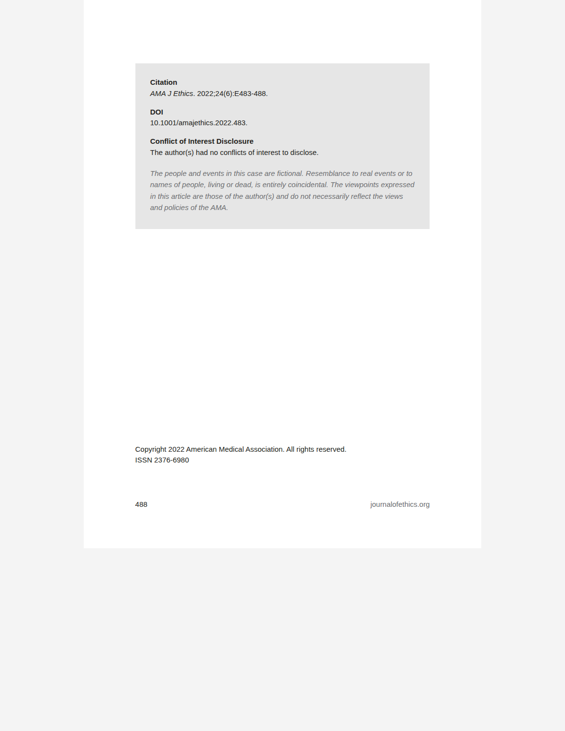Citation
AMA J Ethics. 2022;24(6):E483-488.
DOI
10.1001/amajethics.2022.483.
Conflict of Interest Disclosure
The author(s) had no conflicts of interest to disclose.
The people and events in this case are fictional. Resemblance to real events or to names of people, living or dead, is entirely coincidental. The viewpoints expressed in this article are those of the author(s) and do not necessarily reflect the views and policies of the AMA.
Copyright 2022 American Medical Association. All rights reserved.
ISSN 2376-6980
488 journalofethics.org